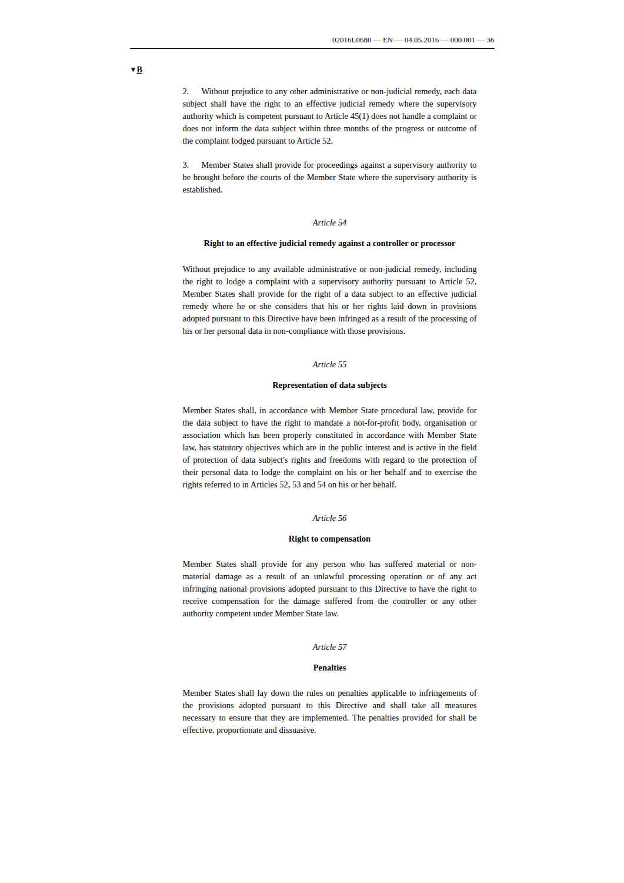02016L0680 — EN — 04.05.2016 — 000.001 — 36
▼B
2. Without prejudice to any other administrative or non-judicial remedy, each data subject shall have the right to an effective judicial remedy where the supervisory authority which is competent pursuant to Article 45(1) does not handle a complaint or does not inform the data subject within three months of the progress or outcome of the complaint lodged pursuant to Article 52.
3. Member States shall provide for proceedings against a supervisory authority to be brought before the courts of the Member State where the supervisory authority is established.
Article 54
Right to an effective judicial remedy against a controller or processor
Without prejudice to any available administrative or non-judicial remedy, including the right to lodge a complaint with a supervisory authority pursuant to Article 52, Member States shall provide for the right of a data subject to an effective judicial remedy where he or she considers that his or her rights laid down in provisions adopted pursuant to this Directive have been infringed as a result of the processing of his or her personal data in non-compliance with those provisions.
Article 55
Representation of data subjects
Member States shall, in accordance with Member State procedural law, provide for the data subject to have the right to mandate a not-for-profit body, organisation or association which has been properly constituted in accordance with Member State law, has statutory objectives which are in the public interest and is active in the field of protection of data subject's rights and freedoms with regard to the protection of their personal data to lodge the complaint on his or her behalf and to exercise the rights referred to in Articles 52, 53 and 54 on his or her behalf.
Article 56
Right to compensation
Member States shall provide for any person who has suffered material or non-material damage as a result of an unlawful processing operation or of any act infringing national provisions adopted pursuant to this Directive to have the right to receive compensation for the damage suffered from the controller or any other authority competent under Member State law.
Article 57
Penalties
Member States shall lay down the rules on penalties applicable to infringements of the provisions adopted pursuant to this Directive and shall take all measures necessary to ensure that they are implemented. The penalties provided for shall be effective, proportionate and dissuasive.